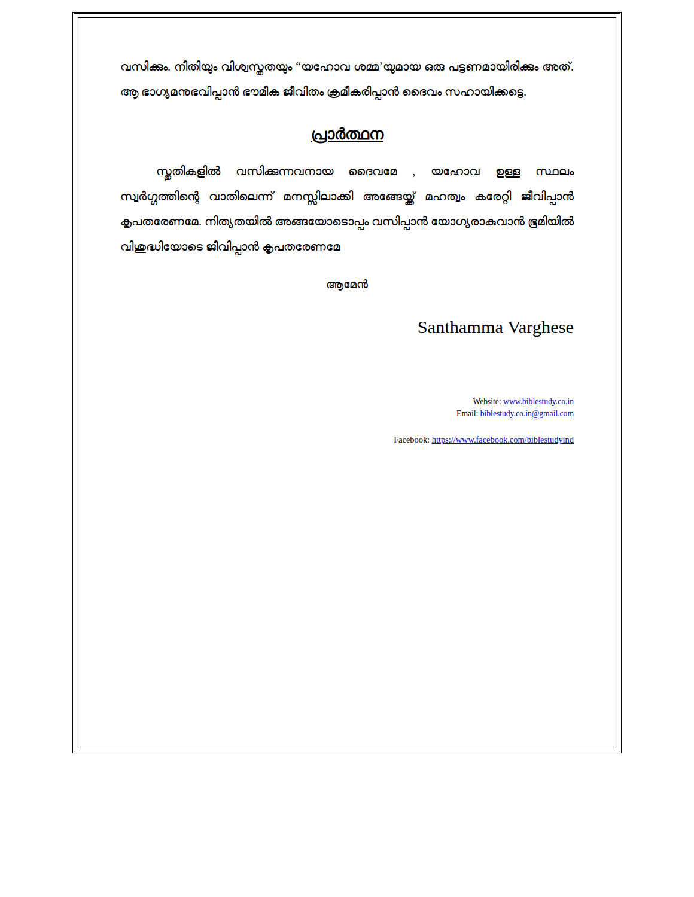വസിക്കും. നീതിയും വിശ്വസ്തതയും “യഹോവ ശമ്മ’യുമായ ഒരു പട്ടണമായിരിക്കും അത്. ആ ഭാഗ്യമനുഭവിപ്പാൻ ഭൗമീക ജീവിതം ക്രമീകരിപ്പാൻ ദൈവം സഹായിക്കട്ടെ.
പ്രാർത്ഥന
സ്തുതികളിൽ വസിക്കുന്നവനായ ദൈവമേ , യഹോവ ഉള്ള സ്ഥലം സ്വർഗ്ഗത്തിന്റെ വാതിലെന്ന് മനസ്സിലാക്കി അങ്ങേയ്ക്ക് മഹത്വം കരേറ്റി ജീവിപ്പാൻ കൃപതരേണമേ. നിത്യതയിൽ അങ്ങയോടൊപ്പം വസിപ്പാൻ യോഗ്യരാകുവാൻ ഭൂമിയിൽ വിശുദ്ധിയോടെ ജീവിപ്പാൻ കൃപതരേണമേ
ആമേൻ
Santhamma Varghese
Website: www.biblestudy.co.in
Email: biblestudy.co.in@gmail.com
Facebook: https://www.facebook.com/biblestudyind